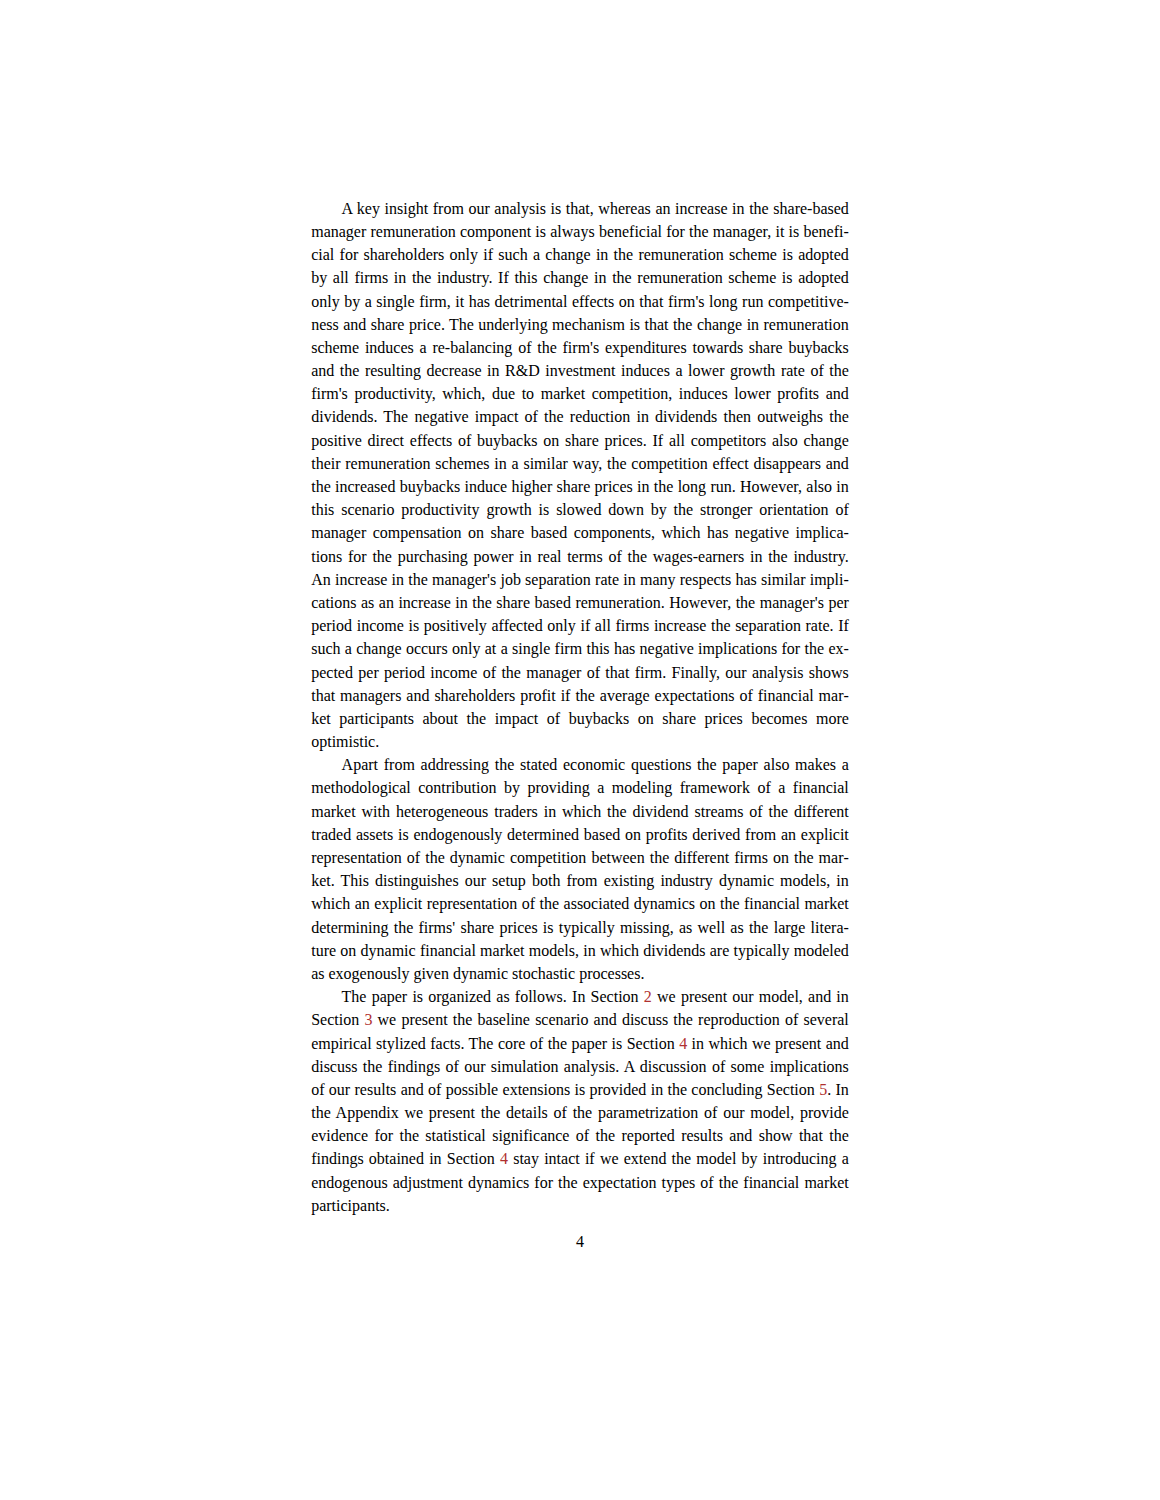A key insight from our analysis is that, whereas an increase in the share-based manager remuneration component is always beneficial for the manager, it is beneficial for shareholders only if such a change in the remuneration scheme is adopted by all firms in the industry. If this change in the remuneration scheme is adopted only by a single firm, it has detrimental effects on that firm's long run competitiveness and share price. The underlying mechanism is that the change in remuneration scheme induces a re-balancing of the firm's expenditures towards share buybacks and the resulting decrease in R&D investment induces a lower growth rate of the firm's productivity, which, due to market competition, induces lower profits and dividends. The negative impact of the reduction in dividends then outweighs the positive direct effects of buybacks on share prices. If all competitors also change their remuneration schemes in a similar way, the competition effect disappears and the increased buybacks induce higher share prices in the long run. However, also in this scenario productivity growth is slowed down by the stronger orientation of manager compensation on share based components, which has negative implications for the purchasing power in real terms of the wages-earners in the industry. An increase in the manager's job separation rate in many respects has similar implications as an increase in the share based remuneration. However, the manager's per period income is positively affected only if all firms increase the separation rate. If such a change occurs only at a single firm this has negative implications for the expected per period income of the manager of that firm. Finally, our analysis shows that managers and shareholders profit if the average expectations of financial market participants about the impact of buybacks on share prices becomes more optimistic.
Apart from addressing the stated economic questions the paper also makes a methodological contribution by providing a modeling framework of a financial market with heterogeneous traders in which the dividend streams of the different traded assets is endogenously determined based on profits derived from an explicit representation of the dynamic competition between the different firms on the market. This distinguishes our setup both from existing industry dynamic models, in which an explicit representation of the associated dynamics on the financial market determining the firms' share prices is typically missing, as well as the large literature on dynamic financial market models, in which dividends are typically modeled as exogenously given dynamic stochastic processes.
The paper is organized as follows. In Section 2 we present our model, and in Section 3 we present the baseline scenario and discuss the reproduction of several empirical stylized facts. The core of the paper is Section 4 in which we present and discuss the findings of our simulation analysis. A discussion of some implications of our results and of possible extensions is provided in the concluding Section 5. In the Appendix we present the details of the parametrization of our model, provide evidence for the statistical significance of the reported results and show that the findings obtained in Section 4 stay intact if we extend the model by introducing a endogenous adjustment dynamics for the expectation types of the financial market participants.
4